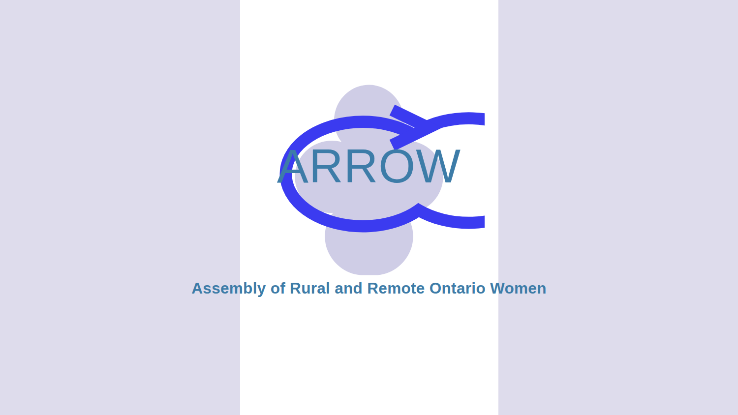ARROW
Assembly of Rural and Remote Ontario Women